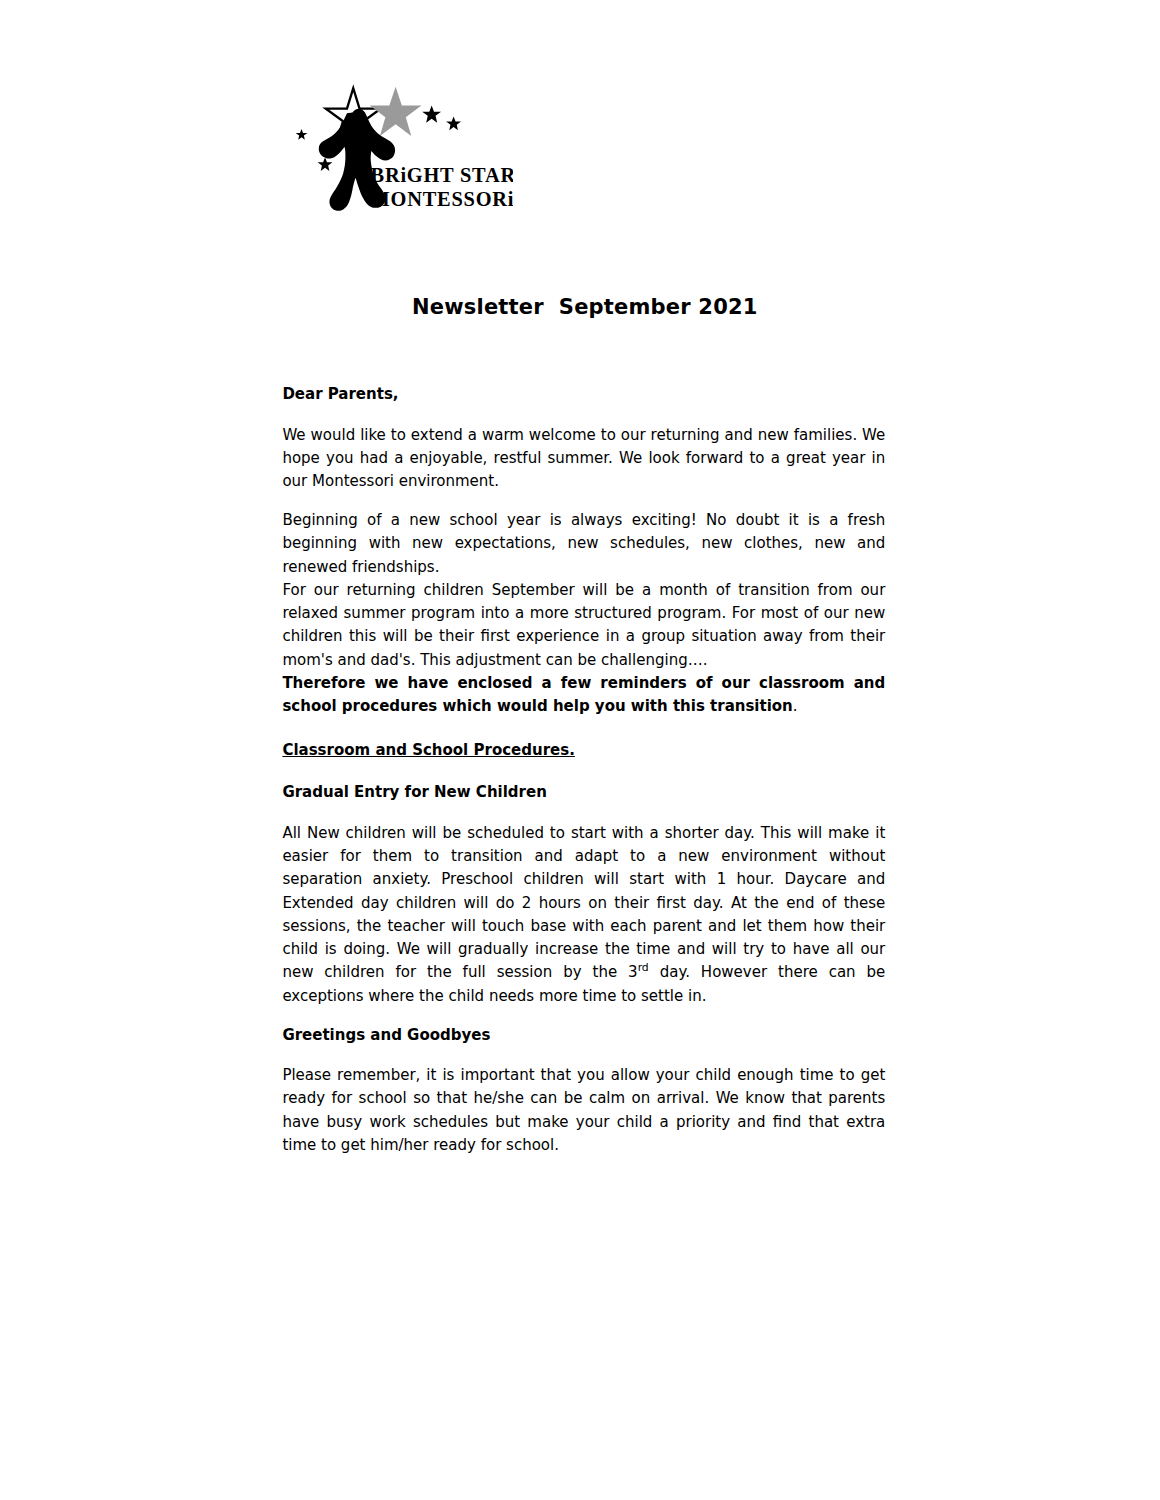BRiGHT STAR MONTESSORi SCHOOL
Newsletter September 2021
Dear Parents,
We would like to extend a warm welcome to our returning and new families. We hope you had a enjoyable, restful summer. We look forward to a great year in our Montessori environment.
Beginning of a new school year is always exciting! No doubt it is a fresh beginning with new expectations, new schedules, new clothes, new and renewed friendships.
For our returning children September will be a month of transition from our relaxed summer program into a more structured program. For most of our new children this will be their first experience in a group situation away from their mom's and dad's. This adjustment can be challenging….
Therefore we have enclosed a few reminders of our classroom and school procedures which would help you with this transition.
Classroom and School Procedures.
Gradual Entry for New Children
All New children will be scheduled to start with a shorter day. This will make it easier for them to transition and adapt to a new environment without separation anxiety. Preschool children will start with 1 hour. Daycare and Extended day children will do 2 hours on their first day. At the end of these sessions, the teacher will touch base with each parent and let them how their child is doing. We will gradually increase the time and will try to have all our new children for the full session by the 3rd day. However there can be exceptions where the child needs more time to settle in.
Greetings and Goodbyes
Please remember, it is important that you allow your child enough time to get ready for school so that he/she can be calm on arrival. We know that parents have busy work schedules but make your child a priority and find that extra time to get him/her ready for school.